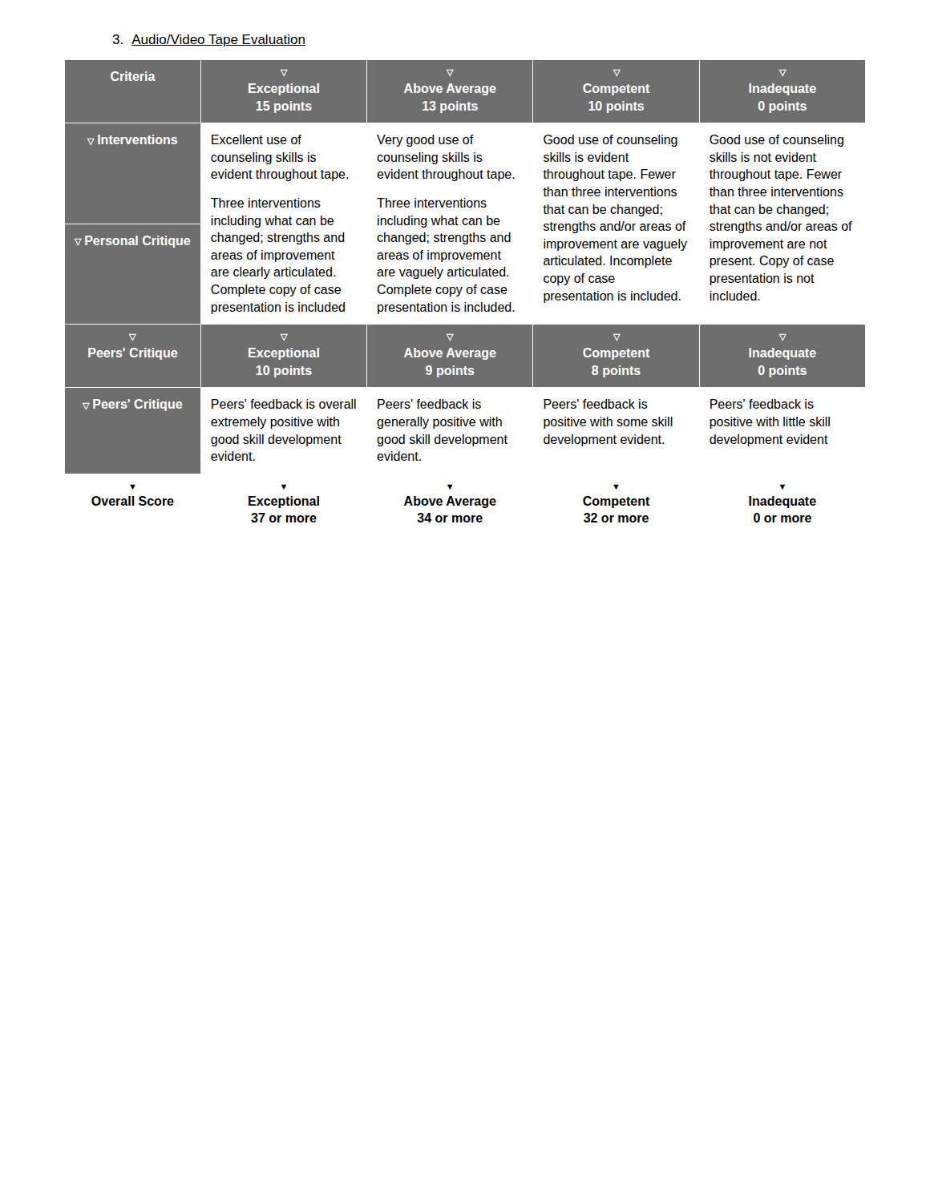3. Audio/Video Tape Evaluation
| Criteria | Exceptional 15 points | Above Average 13 points | Competent 10 points | Inadequate 0 points |
| Interventions | Excellent use of counseling skills is evident throughout tape. Three interventions including what can be changed; strengths and areas of improvement are clearly articulated. Complete copy of case presentation is included | Very good use of counseling skills is evident throughout tape. Three interventions including what can be changed; strengths and areas of improvement are vaguely articulated. Complete copy of case presentation is included. | Good use of counseling skills is evident throughout tape. Fewer than three interventions that can be changed; strengths and/or areas of improvement are vaguely articulated. Incomplete copy of case presentation is included. | Good use of counseling skills is not evident throughout tape. Fewer than three interventions that can be changed; strengths and/or areas of improvement are not present. Copy of case presentation is not included. |
| Personal Critique |
| Peers' Critique | Exceptional 10 points | Above Average 9 points | Competent 8 points | Inadequate 0 points |
| Peers' Critique | Peers' feedback is overall extremely positive with good skill development evident. | Peers' feedback is generally positive with good skill development evident. | Peers' feedback is positive with some skill development evident. | Peers' feedback is positive with little skill development evident |
| Overall Score | Exceptional 37 or more | Above Average 34 or more | Competent 32 or more | Inadequate 0 or more |